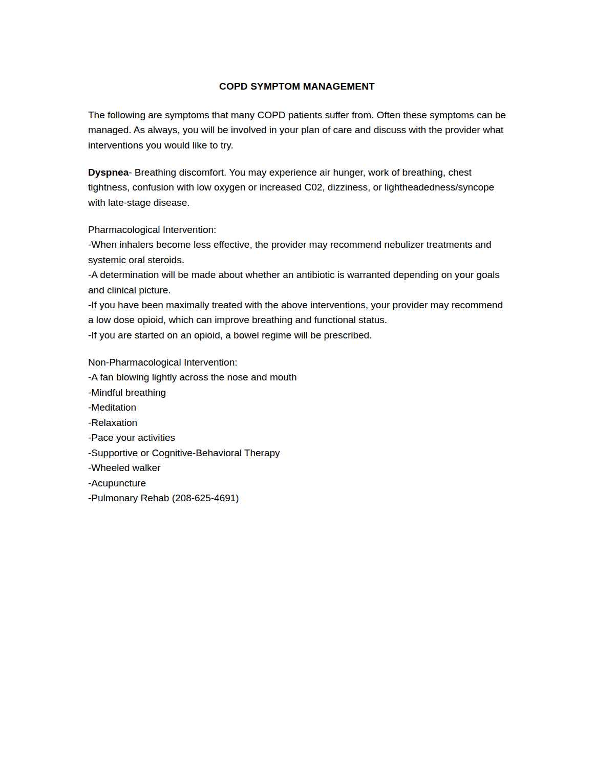COPD SYMPTOM MANAGEMENT
The following are symptoms that many COPD patients suffer from. Often these symptoms can be managed. As always, you will be involved in your plan of care and discuss with the provider what interventions you would like to try.
Dyspnea- Breathing discomfort. You may experience air hunger, work of breathing, chest tightness, confusion with low oxygen or increased C02, dizziness, or lightheadedness/syncope with late-stage disease.
Pharmacological Intervention:
-When inhalers become less effective, the provider may recommend nebulizer treatments and systemic oral steroids.
-A determination will be made about whether an antibiotic is warranted depending on your goals and clinical picture.
-If you have been maximally treated with the above interventions, your provider may recommend a low dose opioid, which can improve breathing and functional status.
-If you are started on an opioid, a bowel regime will be prescribed.
Non-Pharmacological Intervention:
-A fan blowing lightly across the nose and mouth
-Mindful breathing
-Meditation
-Relaxation
-Pace your activities
-Supportive or Cognitive-Behavioral Therapy
-Wheeled walker
-Acupuncture
-Pulmonary Rehab (208-625-4691)